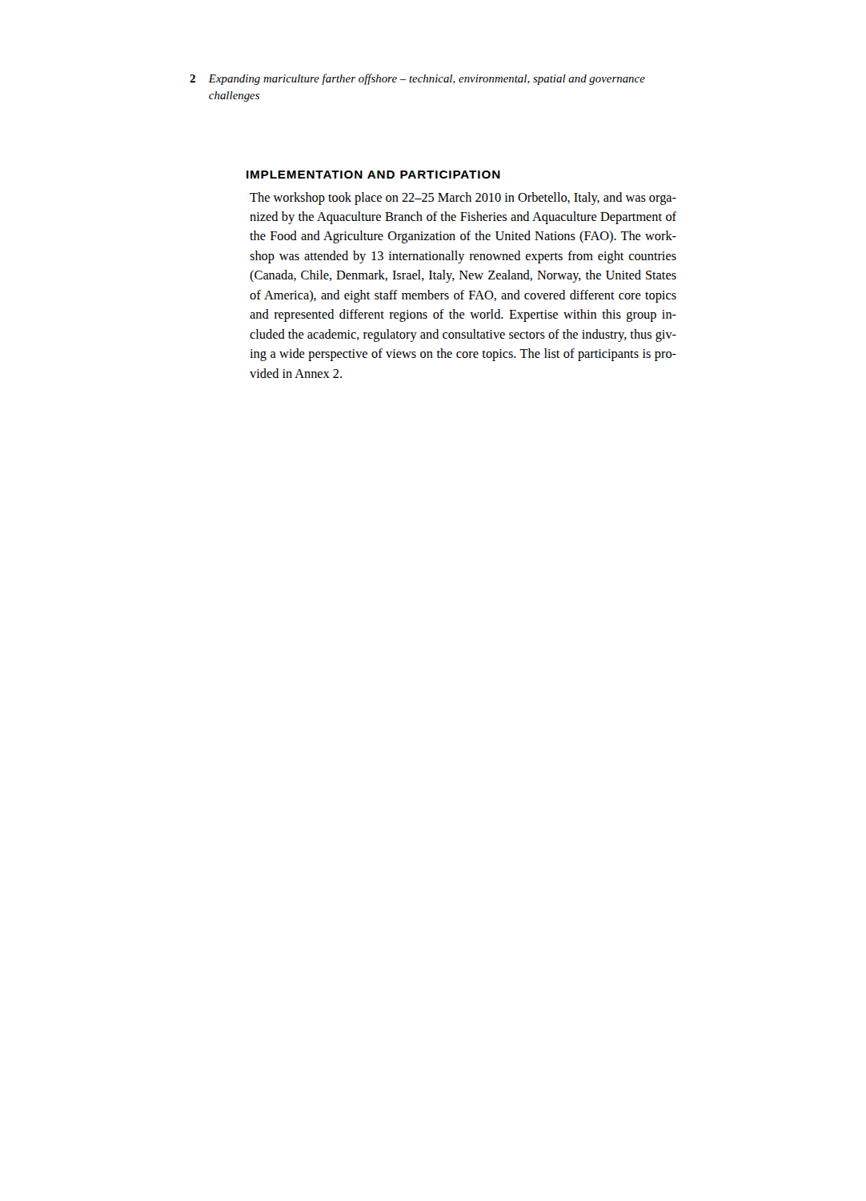2 Expanding mariculture farther offshore – technical, environmental, spatial and governance challenges
Implementation and participation
The workshop took place on 22–25 March 2010 in Orbetello, Italy, and was organized by the Aquaculture Branch of the Fisheries and Aquaculture Department of the Food and Agriculture Organization of the United Nations (FAO). The workshop was attended by 13 internationally renowned experts from eight countries (Canada, Chile, Denmark, Israel, Italy, New Zealand, Norway, the United States of America), and eight staff members of FAO, and covered different core topics and represented different regions of the world. Expertise within this group included the academic, regulatory and consultative sectors of the industry, thus giving a wide perspective of views on the core topics. The list of participants is provided in Annex 2.